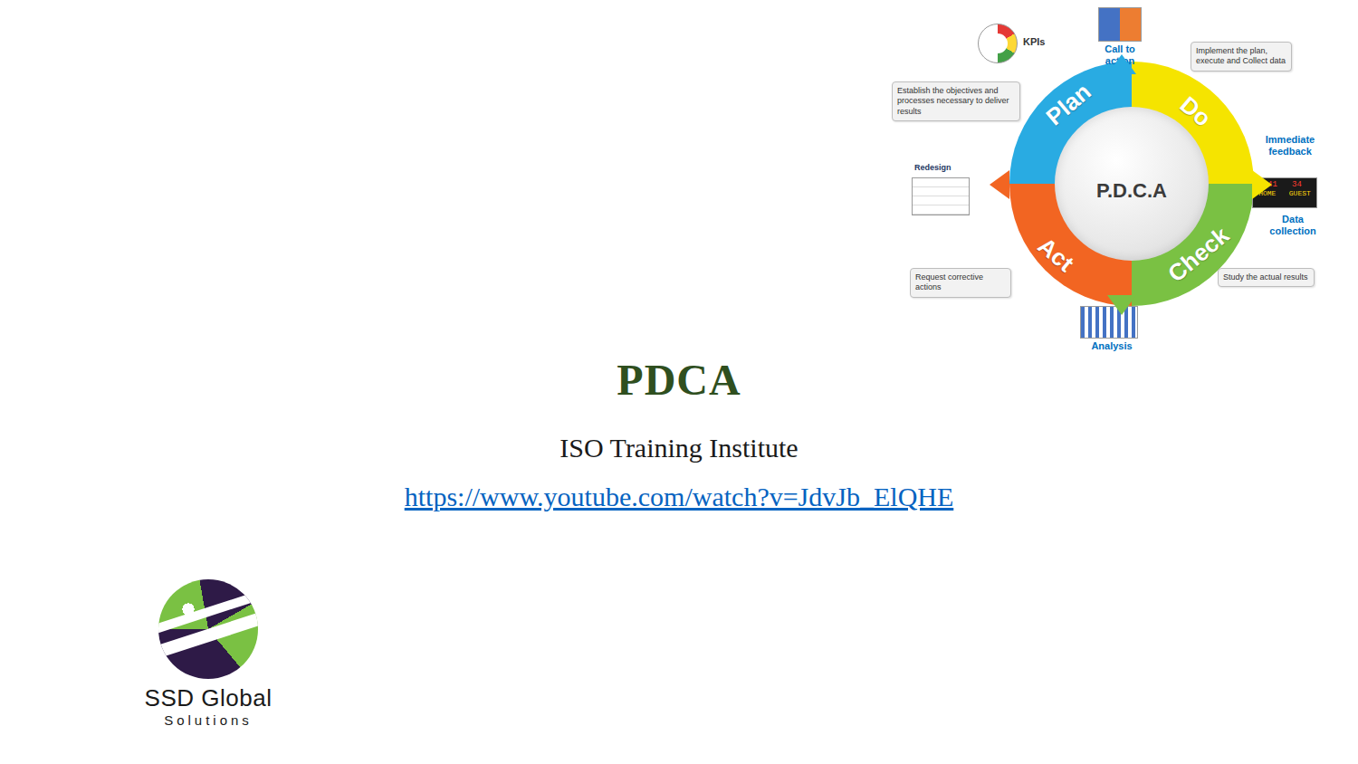Plan
Do
Check
Act
P.D.C.A
KPIs
41 34HOME GUEST
Establish the objectives and processes necessary to deliver results
Implement the plan, execute and Collect data
Study the actual results
Request corrective actions
Redesign
Call to action
Immediate feedback
Data collection
Analysis
PDCA
ISO Training Institute
https://www.youtube.com/watch?v=JdvJb_ElQHE
SSD Global
Solutions